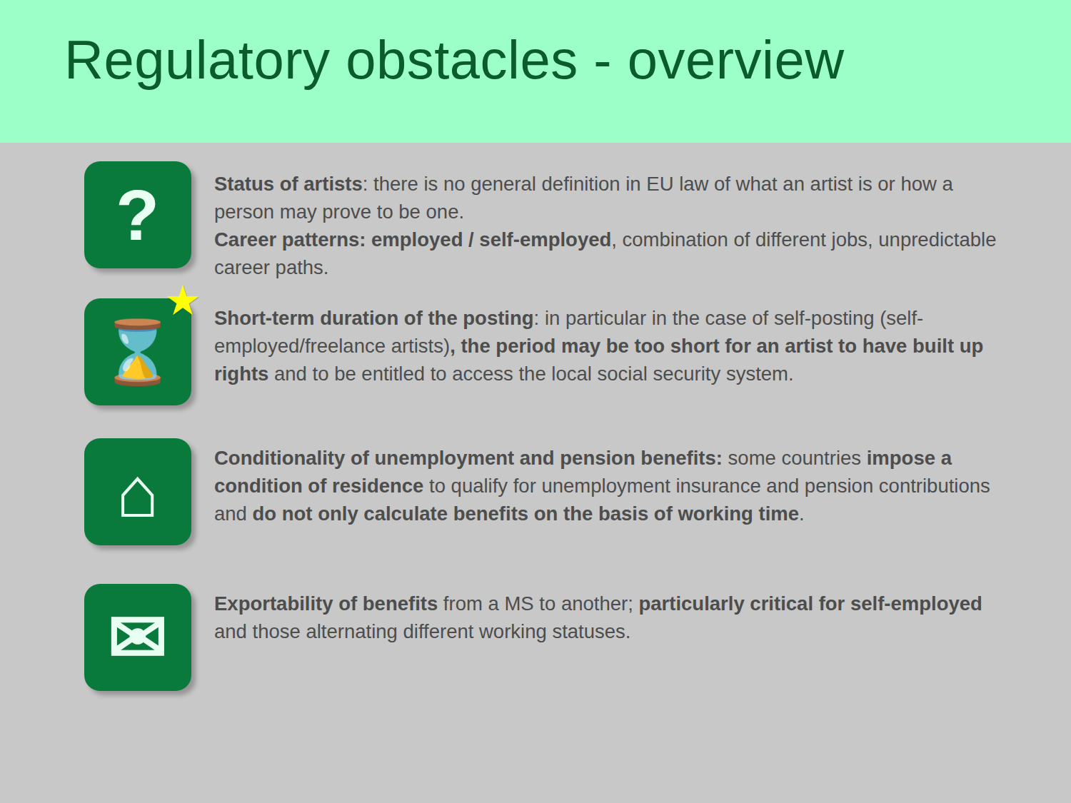Regulatory obstacles - overview
?
Status of artists: there is no general definition in EU law of what an artist is or how a person may prove to be one.
Career patterns: employed / self-employed, combination of different jobs, unpredictable career paths.
⌛ ★
Short-term duration of the posting: in particular in the case of self-posting (self-employed/freelance artists), the period may be too short for an artist to have built up rights and to be entitled to access the local social security system.
⌂
Conditionality of unemployment and pension benefits: some countries impose a condition of residence to qualify for unemployment insurance and pension contributions and do not only calculate benefits on the basis of working time.
✉
Exportability of benefits from a MS to another; particularly critical for self-employed and those alternating different working statuses.